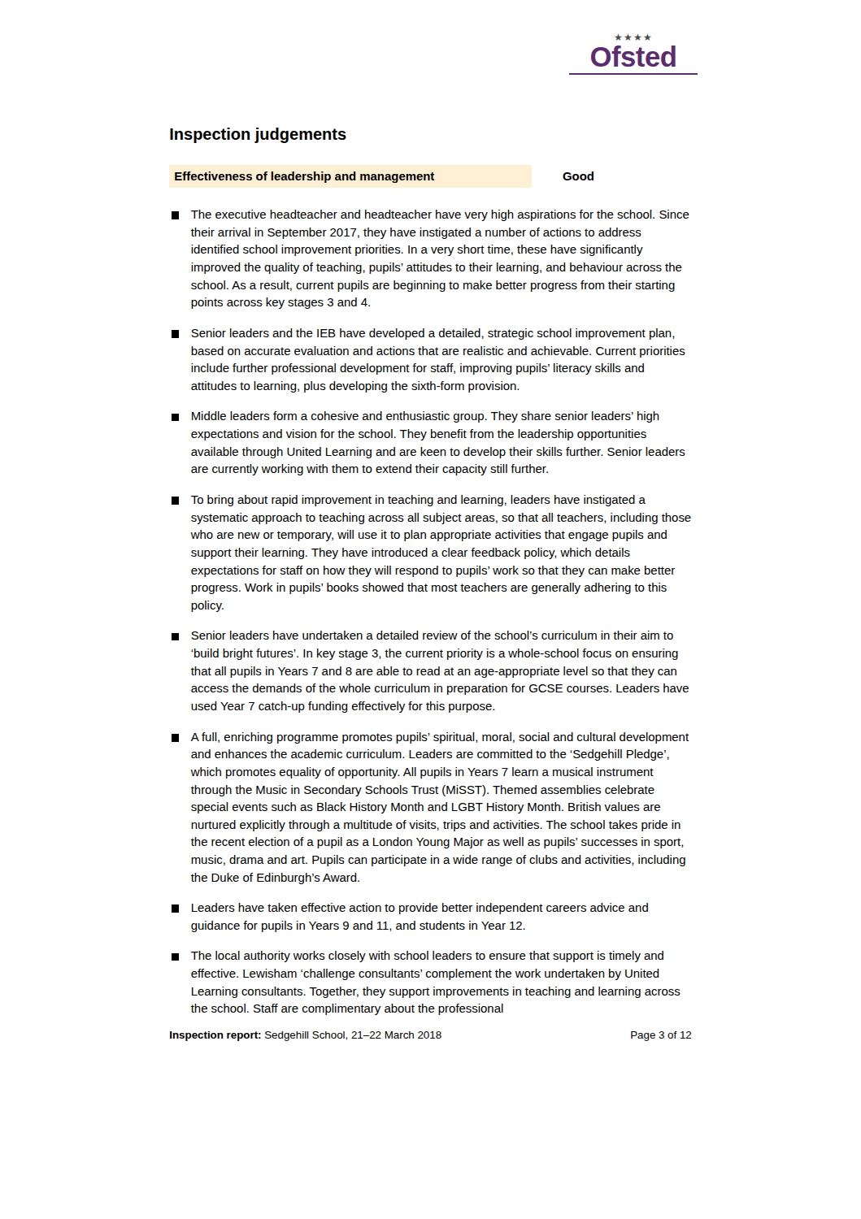★★★★
Ofsted
Inspection judgements
Effectiveness of leadership and management
Good
The executive headteacher and headteacher have very high aspirations for the school. Since their arrival in September 2017, they have instigated a number of actions to address identified school improvement priorities. In a very short time, these have significantly improved the quality of teaching, pupils’ attitudes to their learning, and behaviour across the school. As a result, current pupils are beginning to make better progress from their starting points across key stages 3 and 4.
Senior leaders and the IEB have developed a detailed, strategic school improvement plan, based on accurate evaluation and actions that are realistic and achievable. Current priorities include further professional development for staff, improving pupils’ literacy skills and attitudes to learning, plus developing the sixth-form provision.
Middle leaders form a cohesive and enthusiastic group. They share senior leaders’ high expectations and vision for the school. They benefit from the leadership opportunities available through United Learning and are keen to develop their skills further. Senior leaders are currently working with them to extend their capacity still further.
To bring about rapid improvement in teaching and learning, leaders have instigated a systematic approach to teaching across all subject areas, so that all teachers, including those who are new or temporary, will use it to plan appropriate activities that engage pupils and support their learning. They have introduced a clear feedback policy, which details expectations for staff on how they will respond to pupils’ work so that they can make better progress. Work in pupils’ books showed that most teachers are generally adhering to this policy.
Senior leaders have undertaken a detailed review of the school’s curriculum in their aim to ‘build bright futures’. In key stage 3, the current priority is a whole-school focus on ensuring that all pupils in Years 7 and 8 are able to read at an age-appropriate level so that they can access the demands of the whole curriculum in preparation for GCSE courses. Leaders have used Year 7 catch-up funding effectively for this purpose.
A full, enriching programme promotes pupils’ spiritual, moral, social and cultural development and enhances the academic curriculum. Leaders are committed to the ‘Sedgehill Pledge’, which promotes equality of opportunity. All pupils in Years 7 learn a musical instrument through the Music in Secondary Schools Trust (MiSST). Themed assemblies celebrate special events such as Black History Month and LGBT History Month. British values are nurtured explicitly through a multitude of visits, trips and activities. The school takes pride in the recent election of a pupil as a London Young Major as well as pupils’ successes in sport, music, drama and art. Pupils can participate in a wide range of clubs and activities, including the Duke of Edinburgh’s Award.
Leaders have taken effective action to provide better independent careers advice and guidance for pupils in Years 9 and 11, and students in Year 12.
The local authority works closely with school leaders to ensure that support is timely and effective. Lewisham ‘challenge consultants’ complement the work undertaken by United Learning consultants. Together, they support improvements in teaching and learning across the school. Staff are complimentary about the professional
Inspection report: Sedgehill School, 21–22 March 2018
Page 3 of 12